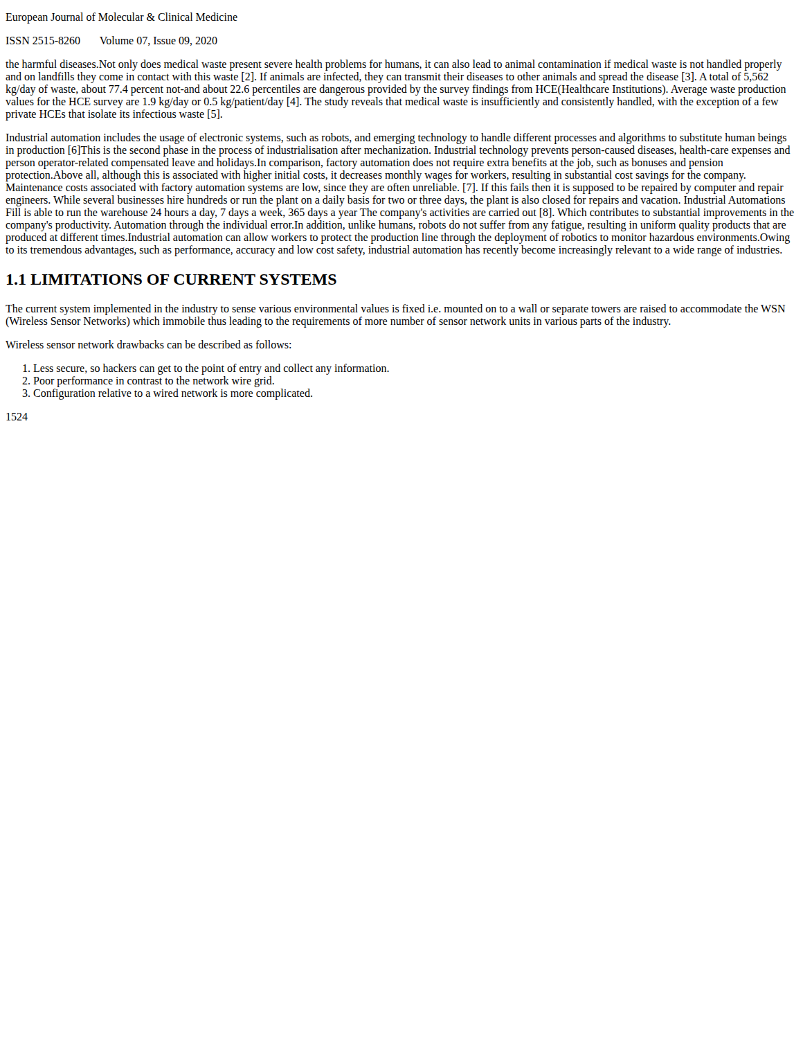European Journal of Molecular & Clinical Medicine
ISSN 2515-8260 Volume 07, Issue 09, 2020
the harmful diseases.Not only does medical waste present severe health problems for humans, it can also lead to animal contamination if medical waste is not handled properly and on landfills they come in contact with this waste [2]. If animals are infected, they can transmit their diseases to other animals and spread the disease [3]. A total of 5,562 kg/day of waste, about 77.4 percent not-and about 22.6 percentiles are dangerous provided by the survey findings from HCE(Healthcare Institutions). Average waste production values for the HCE survey are 1.9 kg/day or 0.5 kg/patient/day [4]. The study reveals that medical waste is insufficiently and consistently handled, with the exception of a few private HCEs that isolate its infectious waste [5].
Industrial automation includes the usage of electronic systems, such as robots, and emerging technology to handle different processes and algorithms to substitute human beings in production [6]This is the second phase in the process of industrialisation after mechanization. Industrial technology prevents person-caused diseases, health-care expenses and person operator-related compensated leave and holidays.In comparison, factory automation does not require extra benefits at the job, such as bonuses and pension protection.Above all, although this is associated with higher initial costs, it decreases monthly wages for workers, resulting in substantial cost savings for the company. Maintenance costs associated with factory automation systems are low, since they are often unreliable. [7]. If this fails then it is supposed to be repaired by computer and repair engineers. While several businesses hire hundreds or run the plant on a daily basis for two or three days, the plant is also closed for repairs and vacation. Industrial Automations Fill is able to run the warehouse 24 hours a day, 7 days a week, 365 days a year The company's activities are carried out [8]. Which contributes to substantial improvements in the company's productivity. Automation through the individual error.In addition, unlike humans, robots do not suffer from any fatigue, resulting in uniform quality products that are produced at different times.Industrial automation can allow workers to protect the production line through the deployment of robotics to monitor hazardous environments.Owing to its tremendous advantages, such as performance, accuracy and low cost safety, industrial automation has recently become increasingly relevant to a wide range of industries.
1.1 LIMITATIONS OF CURRENT SYSTEMS
The current system implemented in the industry to sense various environmental values is fixed i.e. mounted on to a wall or separate towers are raised to accommodate the WSN (Wireless Sensor Networks) which immobile thus leading to the requirements of more number of sensor network units in various parts of the industry.
Wireless sensor network drawbacks can be described as follows:
Less secure, so hackers can get to the point of entry and collect any information.
Poor performance in contrast to the network wire grid.
Configuration relative to a wired network is more complicated.
1524